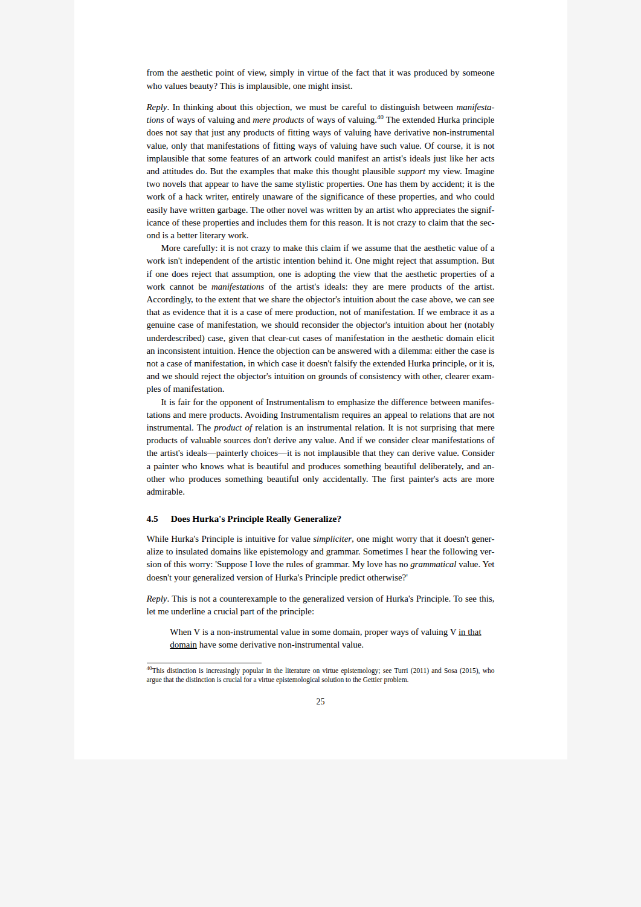from the aesthetic point of view, simply in virtue of the fact that it was produced by someone who values beauty? This is implausible, one might insist.
Reply. In thinking about this objection, we must be careful to distinguish between manifestations of ways of valuing and mere products of ways of valuing.40 The extended Hurka principle does not say that just any products of fitting ways of valuing have derivative non-instrumental value, only that manifestations of fitting ways of valuing have such value. Of course, it is not implausible that some features of an artwork could manifest an artist's ideals just like her acts and attitudes do. But the examples that make this thought plausible support my view. Imagine two novels that appear to have the same stylistic properties. One has them by accident; it is the work of a hack writer, entirely unaware of the significance of these properties, and who could easily have written garbage. The other novel was written by an artist who appreciates the significance of these properties and includes them for this reason. It is not crazy to claim that the second is a better literary work.
More carefully: it is not crazy to make this claim if we assume that the aesthetic value of a work isn't independent of the artistic intention behind it. One might reject that assumption. But if one does reject that assumption, one is adopting the view that the aesthetic properties of a work cannot be manifestations of the artist's ideals: they are mere products of the artist. Accordingly, to the extent that we share the objector's intuition about the case above, we can see that as evidence that it is a case of mere production, not of manifestation. If we embrace it as a genuine case of manifestation, we should reconsider the objector's intuition about her (notably underdescribed) case, given that clear-cut cases of manifestation in the aesthetic domain elicit an inconsistent intuition. Hence the objection can be answered with a dilemma: either the case is not a case of manifestation, in which case it doesn't falsify the extended Hurka principle, or it is, and we should reject the objector's intuition on grounds of consistency with other, clearer examples of manifestation.
It is fair for the opponent of Instrumentalism to emphasize the difference between manifestations and mere products. Avoiding Instrumentalism requires an appeal to relations that are not instrumental. The product of relation is an instrumental relation. It is not surprising that mere products of valuable sources don't derive any value. And if we consider clear manifestations of the artist's ideals—painterly choices—it is not implausible that they can derive value. Consider a painter who knows what is beautiful and produces something beautiful deliberately, and another who produces something beautiful only accidentally. The first painter's acts are more admirable.
4.5 Does Hurka's Principle Really Generalize?
While Hurka's Principle is intuitive for value simpliciter, one might worry that it doesn't generalize to insulated domains like epistemology and grammar. Sometimes I hear the following version of this worry: 'Suppose I love the rules of grammar. My love has no grammatical value. Yet doesn't your generalized version of Hurka's Principle predict otherwise?'
Reply. This is not a counterexample to the generalized version of Hurka's Principle. To see this, let me underline a crucial part of the principle:
When V is a non-instrumental value in some domain, proper ways of valuing V in that domain have some derivative non-instrumental value.
40This distinction is increasingly popular in the literature on virtue epistemology; see Turri (2011) and Sosa (2015), who argue that the distinction is crucial for a virtue epistemological solution to the Gettier problem.
25